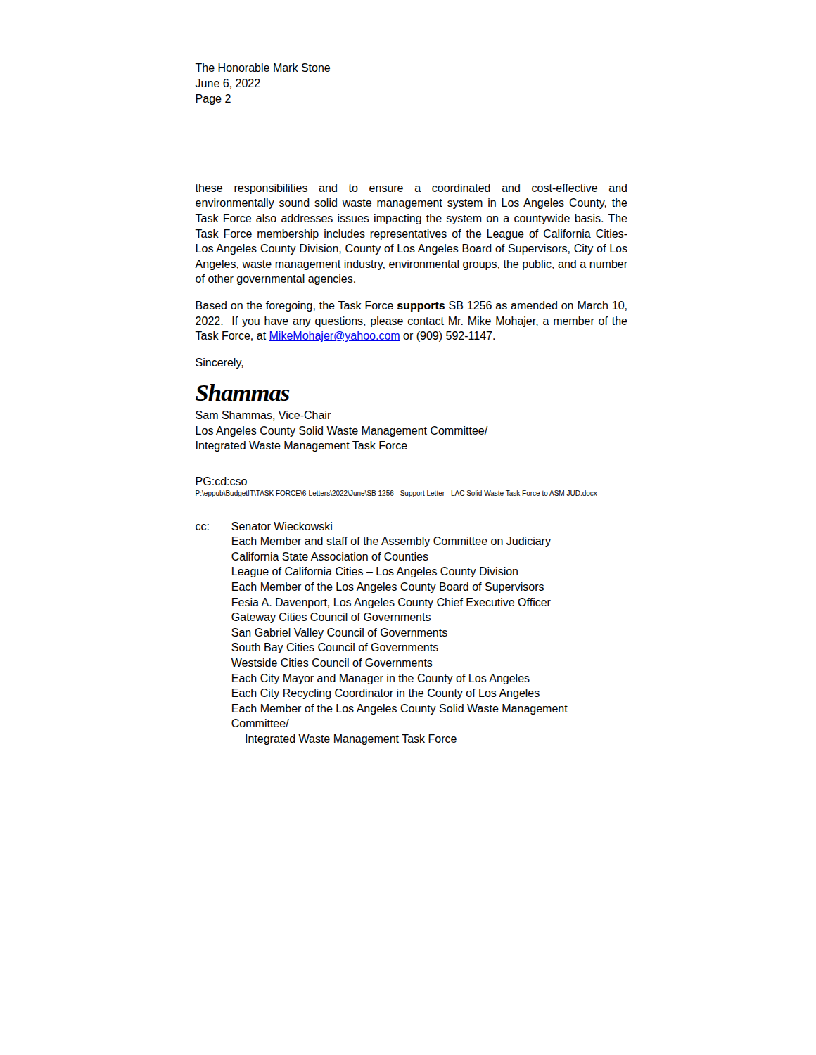The Honorable Mark Stone
June 6, 2022
Page 2
these responsibilities and to ensure a coordinated and cost-effective and environmentally sound solid waste management system in Los Angeles County, the Task Force also addresses issues impacting the system on a countywide basis. The Task Force membership includes representatives of the League of California Cities-Los Angeles County Division, County of Los Angeles Board of Supervisors, City of Los Angeles, waste management industry, environmental groups, the public, and a number of other governmental agencies.
Based on the foregoing, the Task Force supports SB 1256 as amended on March 10, 2022. If you have any questions, please contact Mr. Mike Mohajer, a member of the Task Force, at MikeMohajer@yahoo.com or (909) 592-1147.
Sincerely,
Shammas
Sam Shammas, Vice-Chair
Los Angeles County Solid Waste Management Committee/
Integrated Waste Management Task Force
PG:cd:cso
P:\eppub\BudgetIT\TASK FORCE\6-Letters\2022\June\SB 1256 - Support Letter - LAC Solid Waste Task Force to ASM JUD.docx
cc:
Senator Wieckowski
Each Member and staff of the Assembly Committee on Judiciary
California State Association of Counties
League of California Cities – Los Angeles County Division
Each Member of the Los Angeles County Board of Supervisors
Fesia A. Davenport, Los Angeles County Chief Executive Officer
Gateway Cities Council of Governments
San Gabriel Valley Council of Governments
South Bay Cities Council of Governments
Westside Cities Council of Governments
Each City Mayor and Manager in the County of Los Angeles
Each City Recycling Coordinator in the County of Los Angeles
Each Member of the Los Angeles County Solid Waste Management Committee/
Integrated Waste Management Task Force